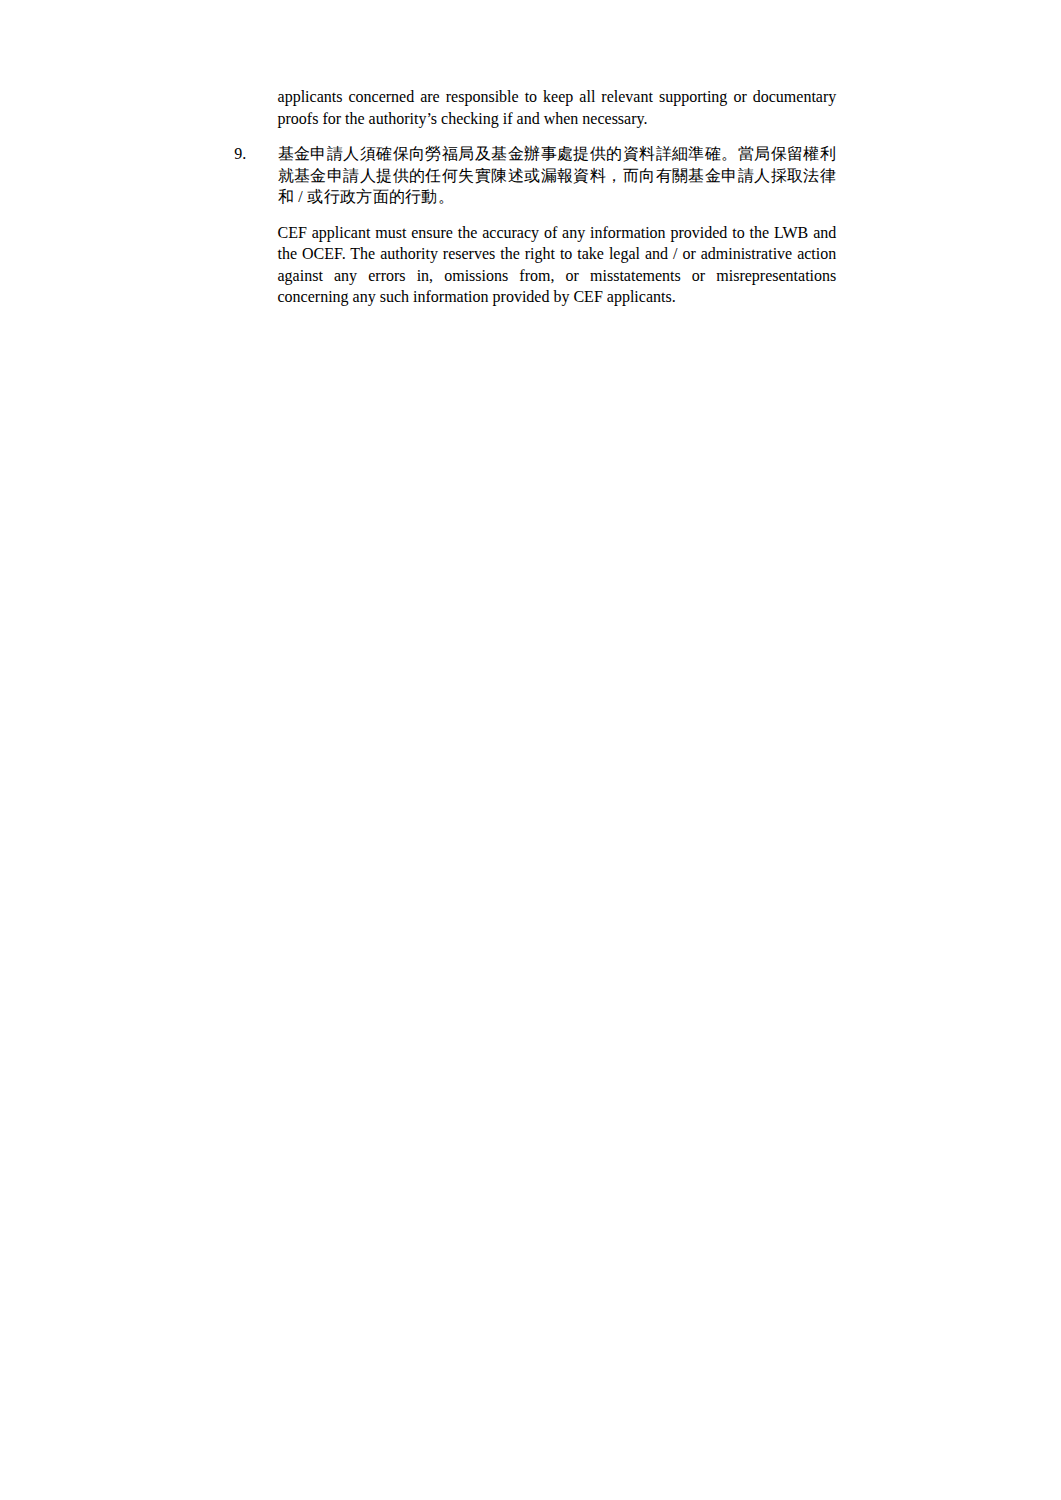applicants concerned are responsible to keep all relevant supporting or documentary proofs for the authority’s checking if and when necessary.
9.
基金申請人須確保向勞福局及基金辦事處提供的資料詳細準確。當局保留權利就基金申請人提供的任何失實陳述或漏報資料，而向有關基金申請人採取法律和 / 或行政方面的行動。
CEF applicant must ensure the accuracy of any information provided to the LWB and the OCEF. The authority reserves the right to take legal and / or administrative action against any errors in, omissions from, or misstatements or misrepresentations concerning any such information provided by CEF applicants.